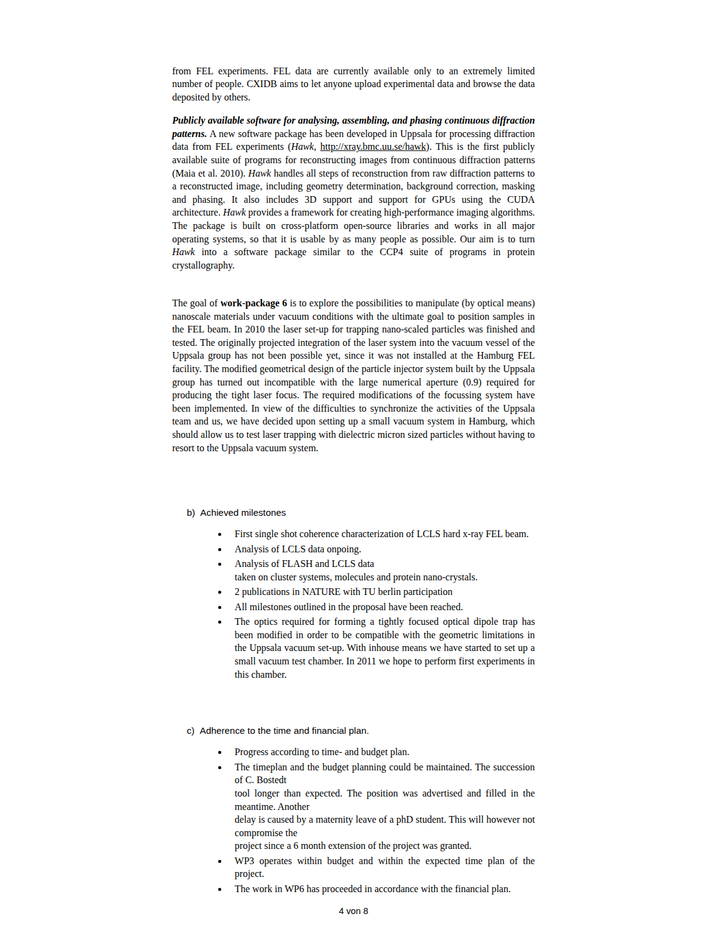from FEL experiments. FEL data are currently available only to an extremely limited number of people. CXIDB aims to let anyone upload experimental data and browse the data deposited by others.
Publicly available software for analysing, assembling, and phasing continuous diffraction patterns. A new software package has been developed in Uppsala for processing diffraction data from FEL experiments (Hawk, http://xray.bmc.uu.se/hawk). This is the first publicly available suite of programs for reconstructing images from continuous diffraction patterns (Maia et al. 2010). Hawk handles all steps of reconstruction from raw diffraction patterns to a reconstructed image, including geometry determination, background correction, masking and phasing. It also includes 3D support and support for GPUs using the CUDA architecture. Hawk provides a framework for creating high-performance imaging algorithms. The package is built on cross-platform open-source libraries and works in all major operating systems, so that it is usable by as many people as possible. Our aim is to turn Hawk into a software package similar to the CCP4 suite of programs in protein crystallography.
The goal of work-package 6 is to explore the possibilities to manipulate (by optical means) nanoscale materials under vacuum conditions with the ultimate goal to position samples in the FEL beam. In 2010 the laser set-up for trapping nano-scaled particles was finished and tested. The originally projected integration of the laser system into the vacuum vessel of the Uppsala group has not been possible yet, since it was not installed at the Hamburg FEL facility. The modified geometrical design of the particle injector system built by the Uppsala group has turned out incompatible with the large numerical aperture (0.9) required for producing the tight laser focus. The required modifications of the focussing system have been implemented. In view of the difficulties to synchronize the activities of the Uppsala team and us, we have decided upon setting up a small vacuum system in Hamburg, which should allow us to test laser trapping with dielectric micron sized particles without having to resort to the Uppsala vacuum system.
b) Achieved milestones
First single shot coherence characterization of LCLS hard x-ray FEL beam.
Analysis of LCLS data onpoing.
Analysis of FLASH and LCLS data
taken on cluster systems, molecules and protein nano-crystals.
2 publications in NATURE with TU berlin participation
All milestones outlined in the proposal have been reached.
The optics required for forming a tightly focused optical dipole trap has been modified in order to be compatible with the geometric limitations in the Uppsala vacuum set-up. With inhouse means we have started to set up a small vacuum test chamber. In 2011 we hope to perform first experiments in this chamber.
c) Adherence to the time and financial plan.
Progress according to time- and budget plan.
The timeplan and the budget planning could be maintained. The succession of C. Bostedt
tool longer than expected. The position was advertised and filled in the meantime. Another
delay is caused by a maternity leave of a phD student. This will however not compromise the
project since a 6 month extension of the project was granted.
WP3 operates within budget and within the expected time plan of the project.
The work in WP6 has proceeded in accordance with the financial plan.
4 von 8